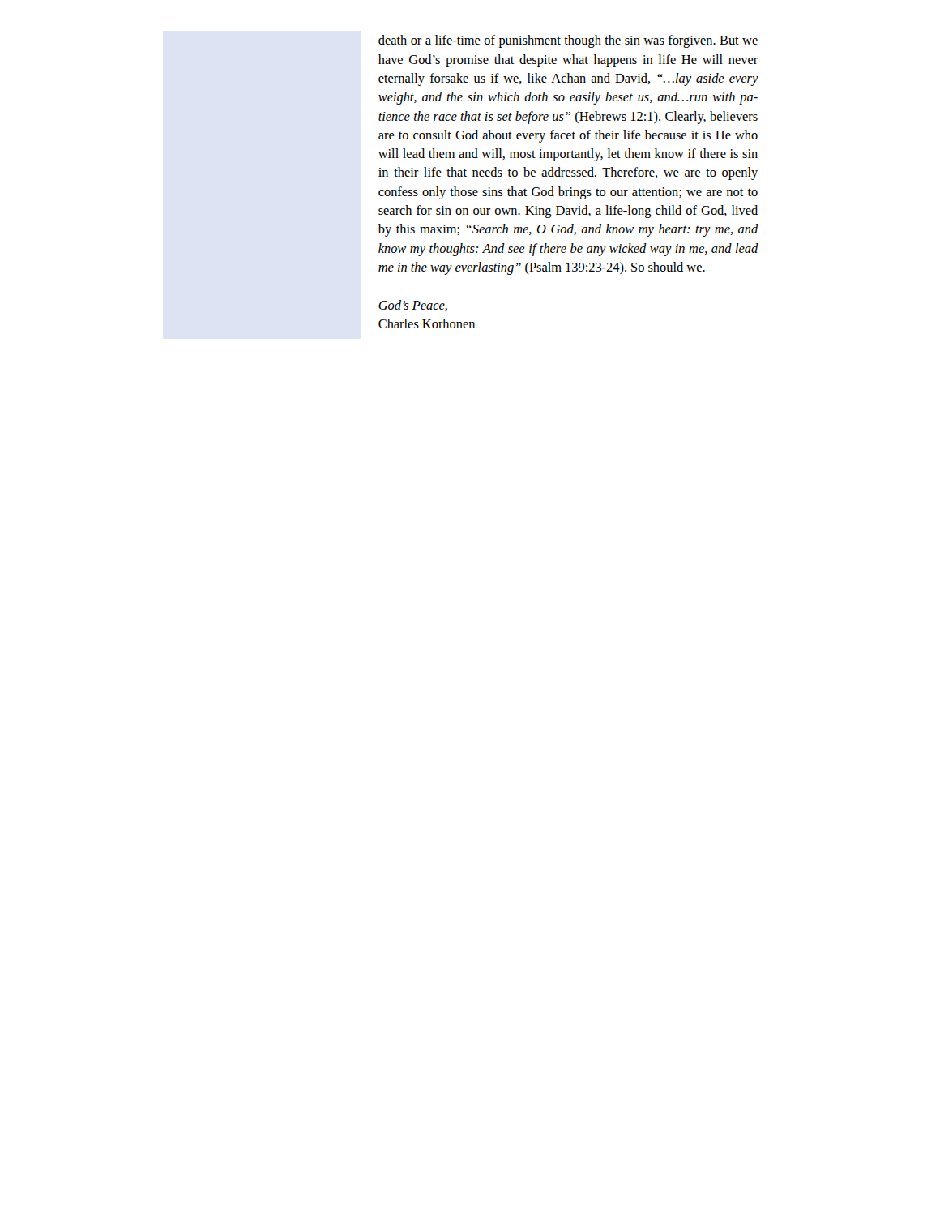death or a life-time of punishment though the sin was forgiven. But we have God’s promise that despite what happens in life He will never eternally forsake us if we, like Achan and David, “…lay aside every weight, and the sin which doth so easily beset us, and…run with patience the race that is set before us” (Hebrews 12:1). Clearly, believers are to consult God about every facet of their life because it is He who will lead them and will, most importantly, let them know if there is sin in their life that needs to be addressed. Therefore, we are to openly confess only those sins that God brings to our attention; we are not to search for sin on our own. King David, a life-long child of God, lived by this maxim; “Search me, O God, and know my heart: try me, and know my thoughts: And see if there be any wicked way in me, and lead me in the way everlasting” (Psalm 139:23-24). So should we.
God’s Peace,
Charles Korhonen